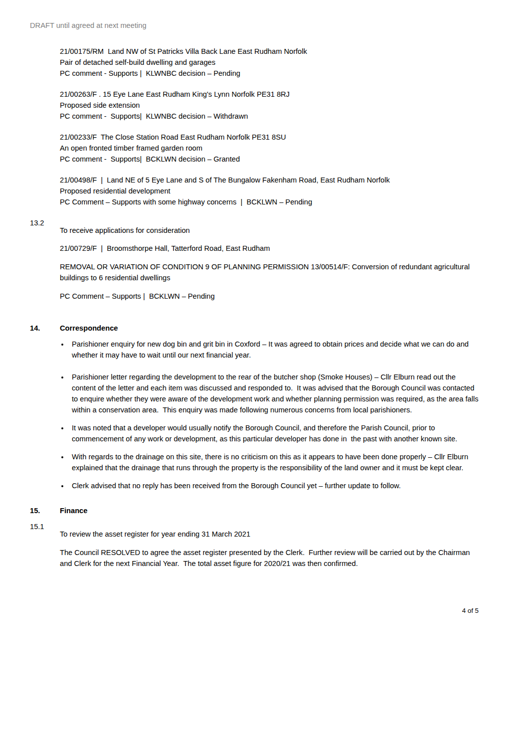DRAFT until agreed at next meeting
21/00175/RM Land NW of St Patricks Villa Back Lane East Rudham Norfolk
Pair of detached self-build dwelling and garages
PC comment - Supports | KLWNBC decision – Pending
21/00263/F . 15 Eye Lane East Rudham King's Lynn Norfolk PE31 8RJ
Proposed side extension
PC comment - Supports| KLWNBC decision – Withdrawn
21/00233/F The Close Station Road East Rudham Norfolk PE31 8SU
An open fronted timber framed garden room
PC comment - Supports| BCKLWN decision – Granted
21/00498/F | Land NE of 5 Eye Lane and S of The Bungalow Fakenham Road, East Rudham Norfolk
Proposed residential development
PC Comment – Supports with some highway concerns | BCKLWN – Pending
13.2
To receive applications for consideration
21/00729/F | Broomsthorpe Hall, Tatterford Road, East Rudham
REMOVAL OR VARIATION OF CONDITION 9 OF PLANNING PERMISSION 13/00514/F: Conversion of redundant agricultural buildings to 6 residential dwellings
PC Comment – Supports | BCKLWN – Pending
14.
Correspondence
Parishioner enquiry for new dog bin and grit bin in Coxford – It was agreed to obtain prices and decide what we can do and whether it may have to wait until our next financial year.
Parishioner letter regarding the development to the rear of the butcher shop (Smoke Houses) – Cllr Elburn read out the content of the letter and each item was discussed and responded to. It was advised that the Borough Council was contacted to enquire whether they were aware of the development work and whether planning permission was required, as the area falls within a conservation area. This enquiry was made following numerous concerns from local parishioners.
It was noted that a developer would usually notify the Borough Council, and therefore the Parish Council, prior to commencement of any work or development, as this particular developer has done in the past with another known site.
With regards to the drainage on this site, there is no criticism on this as it appears to have been done properly – Cllr Elburn explained that the drainage that runs through the property is the responsibility of the land owner and it must be kept clear.
Clerk advised that no reply has been received from the Borough Council yet – further update to follow.
15.
Finance
15.1
To review the asset register for year ending 31 March 2021
The Council RESOLVED to agree the asset register presented by the Clerk. Further review will be carried out by the Chairman and Clerk for the next Financial Year. The total asset figure for 2020/21 was then confirmed.
4 of 5